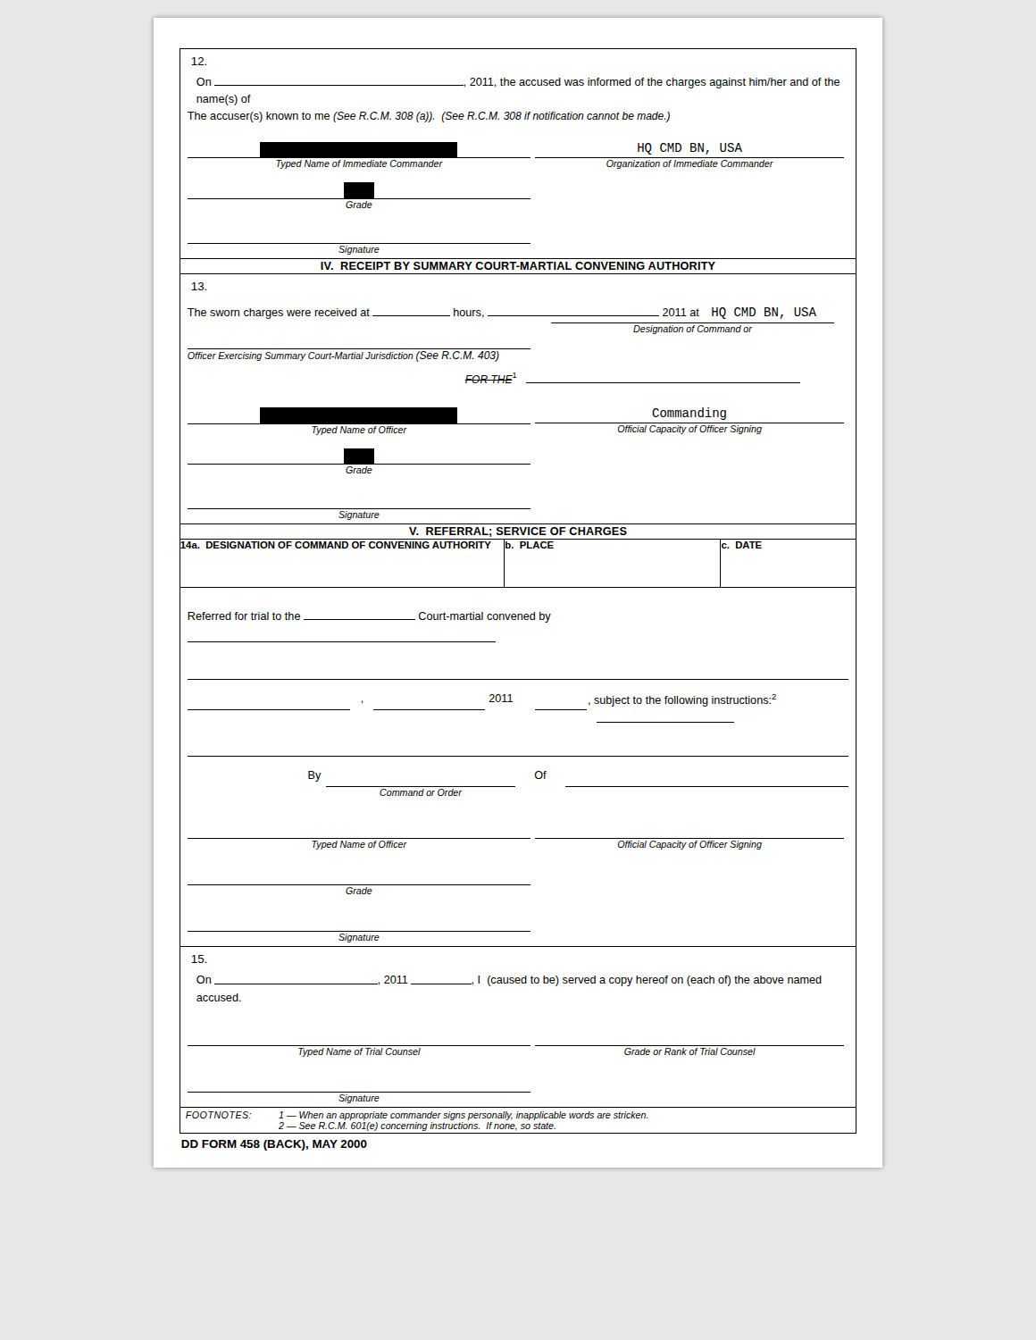12.
On , 2011, the accused was informed of the charges against him/her and of the name(s) of
The accuser(s) known to me (See R.C.M. 308 (a)). (See R.C.M. 308 if notification cannot be made.)
| Typed Name of Immediate Commander | HQ CMD BN, USA Organization of Immediate Commander |
| Grade | |
| Signature | |
IV. RECEIPT BY SUMMARY COURT-MARTIAL CONVENING AUTHORITY
13.
The sworn charges were received at hours, 2011 at HQ CMD BN, USA
| | Designation of Command or |
Officer Exercising Summary Court-Martial Jurisdiction (See R.C.M. 403)
| | FOR THE 1 |
| Typed Name of Officer | Commanding Official Capacity of Officer Signing |
| Grade | |
| Signature | |
V. REFERRAL; SERVICE OF CHARGES
| 14a. DESIGNATION OF COMMAND OF CONVENING AUTHORITY | b. PLACE | c. DATE |
Referred for trial to the Court-martial convened by
| | , | | 2011 | | , subject to the following instructions: 2 |
| By | Command or Order | Of | |
| Typed Name of Officer | Official Capacity of Officer Signing |
| Grade | |
| Signature | |
15.
On , 2011 , I (caused to be) served a copy hereof on (each of) the above named accused.
| Typed Name of Trial Counsel | Grade or Rank of Trial Counsel |
| Signature | |
| FOOTNOTES: | 1 — When an appropriate commander signs personally, inapplicable words are stricken. 2 — See R.C.M. 601(e) concerning instructions. If none, so state. |
DD FORM 458 (BACK), MAY 2000